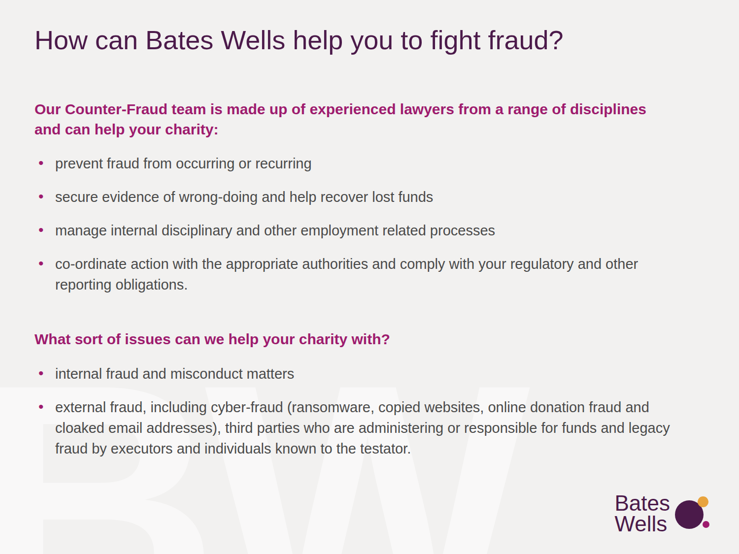BW
How can Bates Wells help you to fight fraud?
Our Counter-Fraud team is made up of experienced lawyers from a range of disciplines and can help your charity:
prevent fraud from occurring or recurring
secure evidence of wrong-doing and help recover lost funds
manage internal disciplinary and other employment related processes
co-ordinate action with the appropriate authorities and comply with your regulatory and other reporting obligations.
What sort of issues can we help your charity with?
internal fraud and misconduct matters
external fraud, including cyber-fraud (ransomware, copied websites, online donation fraud and cloaked email addresses), third parties who are administering or responsible for funds and legacy fraud by executors and individuals known to the testator.
Bates
Wells